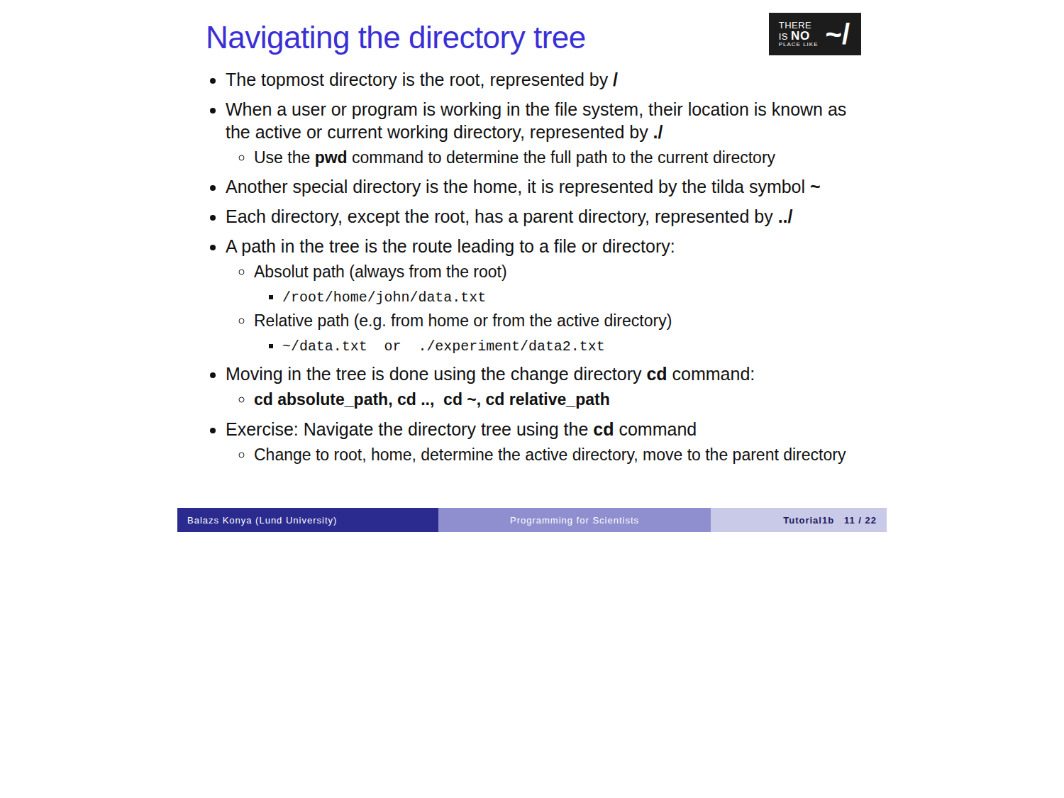THERE IS NO PLACE LIKE
~/
Navigating the directory tree
The topmost directory is the root, represented by /
When a user or program is working in the file system, their location is known as the active or current working directory, represented by ./
Use the pwd command to determine the full path to the current directory
Another special directory is the home, it is represented by the tilda symbol ~
Each directory, except the root, has a parent directory, represented by ../
A path in the tree is the route leading to a file or directory:
Absolut path (always from the root)
/root/home/john/data.txt
Relative path (e.g. from home or from the active directory)
~/data.txt or ./experiment/data2.txt
Moving in the tree is done using the change directory cd command:
cd absolute_path, cd .., cd ~, cd relative_path
Exercise: Navigate the directory tree using the cd command
Change to root, home, determine the active directory, move to the parent directory
Balazs Konya (Lund University)
Programming for Scientists
Tutorial1b 11 / 22